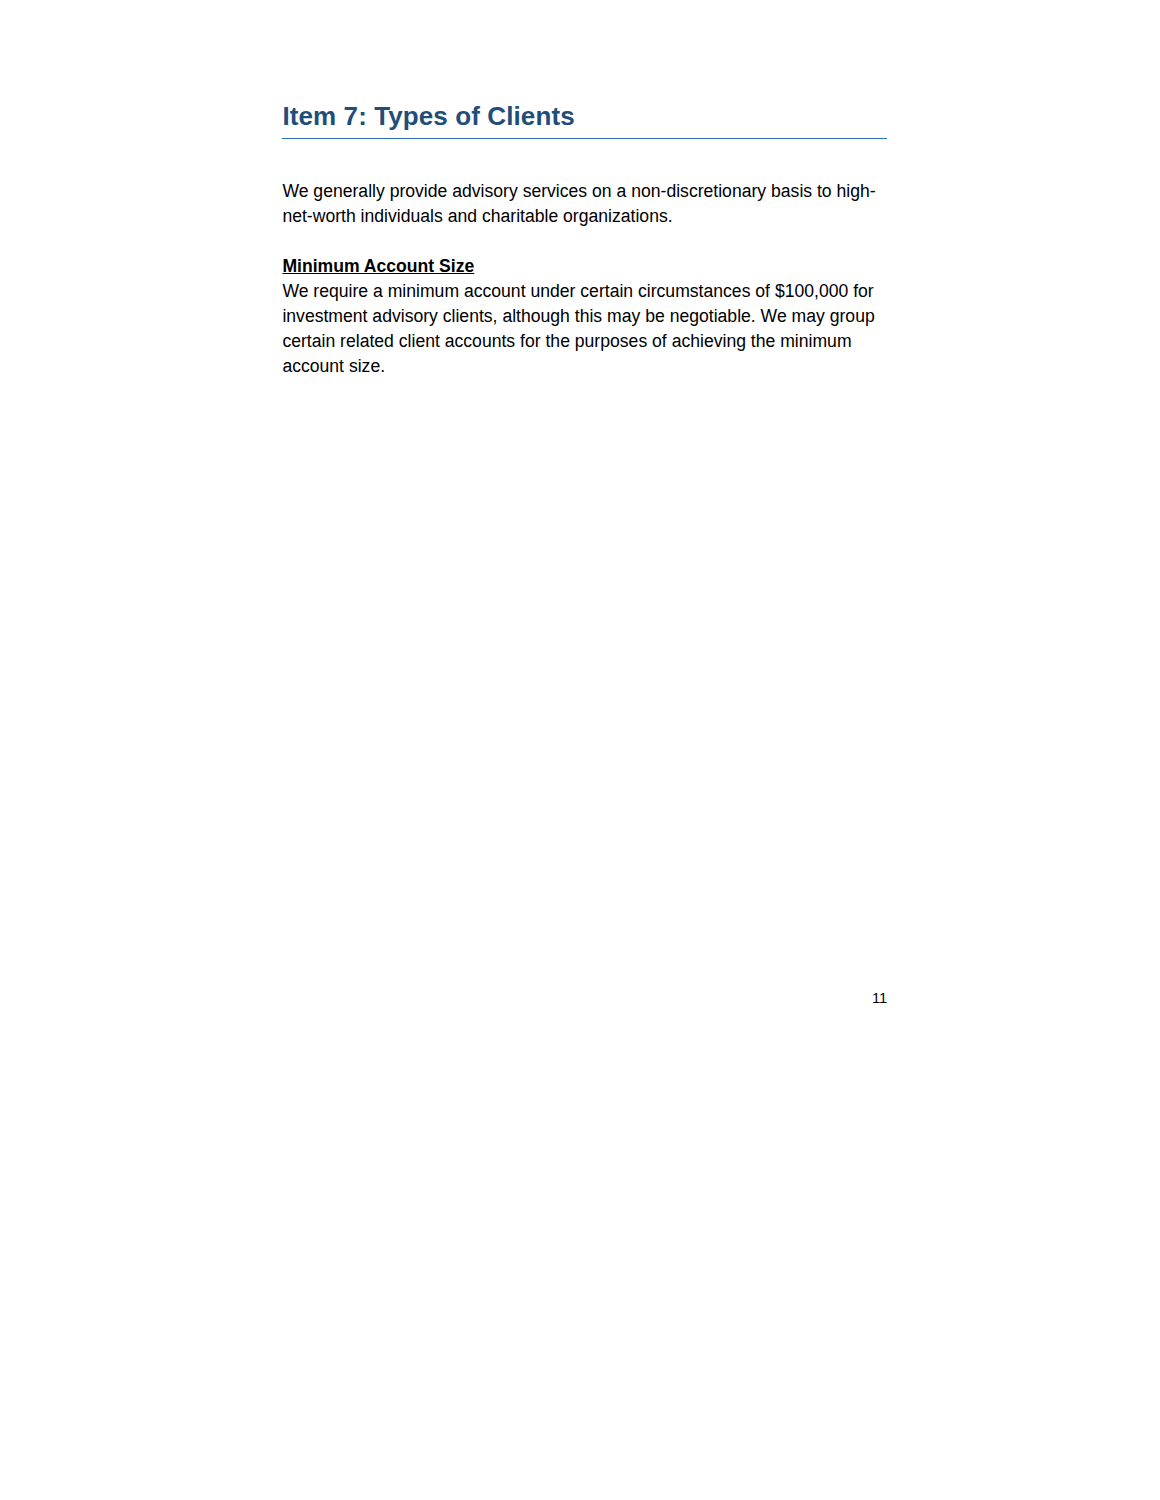Item 7: Types of Clients
We generally provide advisory services on a non-discretionary basis to high-net-worth individuals and charitable organizations.
Minimum Account Size
We require a minimum account under certain circumstances of $100,000 for investment advisory clients, although this may be negotiable. We may group certain related client accounts for the purposes of achieving the minimum account size.
11